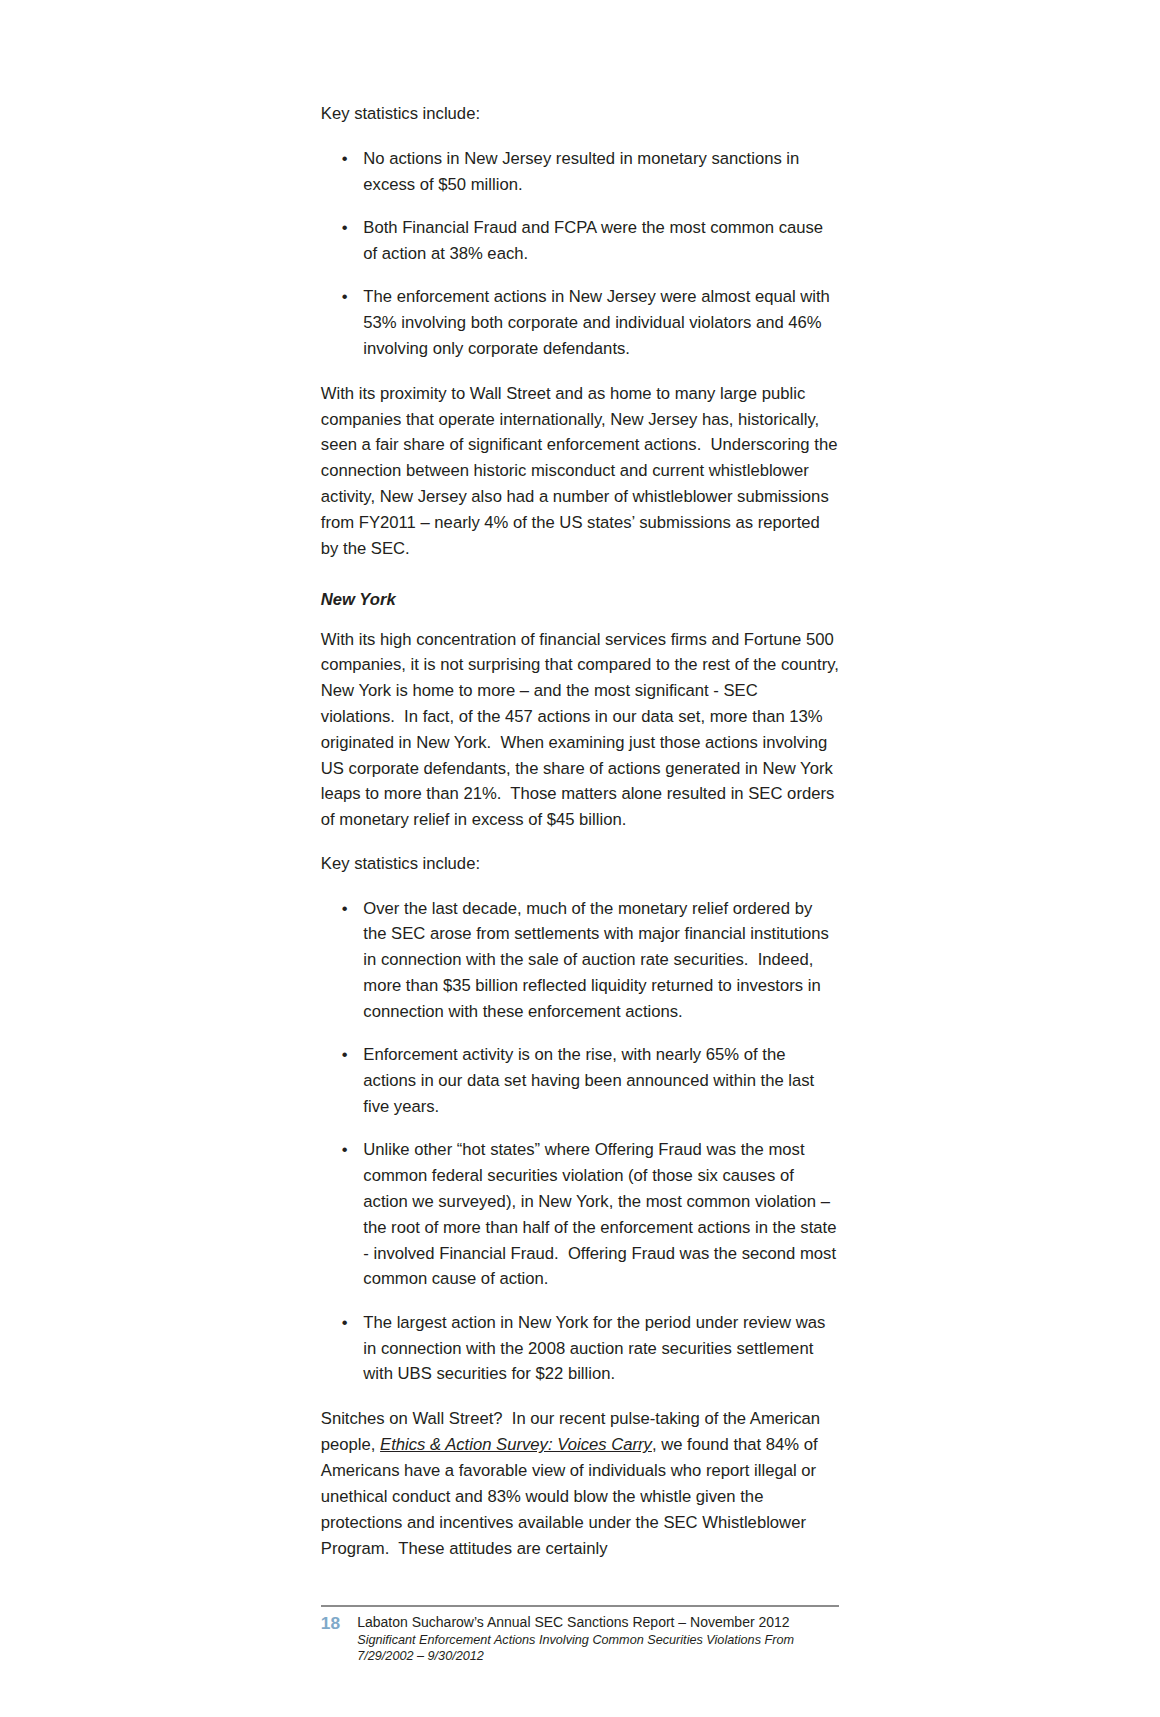Key statistics include:
No actions in New Jersey resulted in monetary sanctions in excess of $50 million.
Both Financial Fraud and FCPA were the most common cause of action at 38% each.
The enforcement actions in New Jersey were almost equal with 53% involving both corporate and individual violators and 46% involving only corporate defendants.
With its proximity to Wall Street and as home to many large public companies that operate internationally, New Jersey has, historically, seen a fair share of significant enforcement actions. Underscoring the connection between historic misconduct and current whistleblower activity, New Jersey also had a number of whistleblower submissions from FY2011 – nearly 4% of the US states’ submissions as reported by the SEC.
New York
With its high concentration of financial services firms and Fortune 500 companies, it is not surprising that compared to the rest of the country, New York is home to more – and the most significant - SEC violations. In fact, of the 457 actions in our data set, more than 13% originated in New York. When examining just those actions involving US corporate defendants, the share of actions generated in New York leaps to more than 21%. Those matters alone resulted in SEC orders of monetary relief in excess of $45 billion.
Key statistics include:
Over the last decade, much of the monetary relief ordered by the SEC arose from settlements with major financial institutions in connection with the sale of auction rate securities. Indeed, more than $35 billion reflected liquidity returned to investors in connection with these enforcement actions.
Enforcement activity is on the rise, with nearly 65% of the actions in our data set having been announced within the last five years.
Unlike other “hot states” where Offering Fraud was the most common federal securities violation (of those six causes of action we surveyed), in New York, the most common violation – the root of more than half of the enforcement actions in the state - involved Financial Fraud. Offering Fraud was the second most common cause of action.
The largest action in New York for the period under review was in connection with the 2008 auction rate securities settlement with UBS securities for $22 billion.
Snitches on Wall Street? In our recent pulse-taking of the American people, Ethics & Action Survey: Voices Carry, we found that 84% of Americans have a favorable view of individuals who report illegal or unethical conduct and 83% would blow the whistle given the protections and incentives available under the SEC Whistleblower Program. These attitudes are certainly
18
Labaton Sucharow’s Annual SEC Sanctions Report – November 2012
Significant Enforcement Actions Involving Common Securities Violations From 7/29/2002 – 9/30/2012